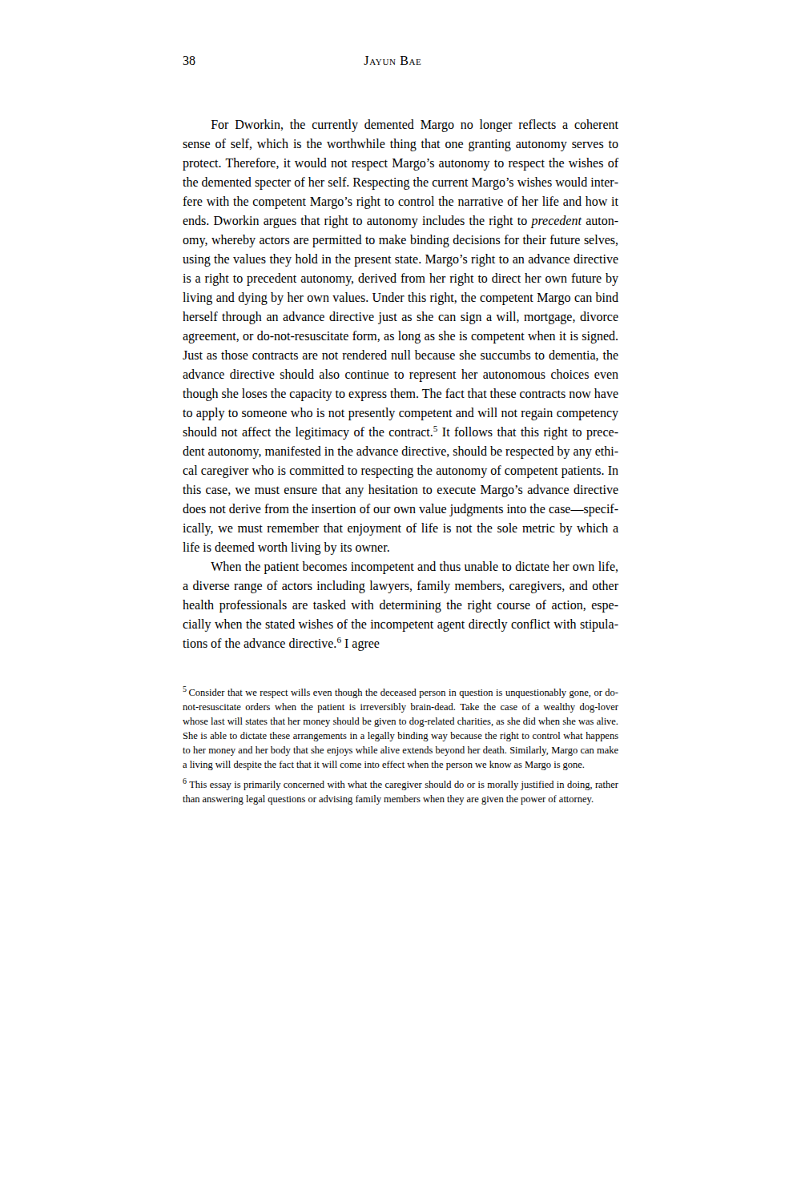38 Jayun Bae
For Dworkin, the currently demented Margo no longer reflects a coherent sense of self, which is the worthwhile thing that one granting autonomy serves to protect. Therefore, it would not respect Margo’s autonomy to respect the wishes of the demented specter of her self. Respecting the current Margo’s wishes would interfere with the competent Margo’s right to control the narrative of her life and how it ends. Dworkin argues that right to autonomy includes the right to precedent autonomy, whereby actors are permitted to make binding decisions for their future selves, using the values they hold in the present state. Margo’s right to an advance directive is a right to precedent autonomy, derived from her right to direct her own future by living and dying by her own values. Under this right, the competent Margo can bind herself through an advance directive just as she can sign a will, mortgage, divorce agreement, or do-not-resuscitate form, as long as she is competent when it is signed. Just as those contracts are not rendered null because she succumbs to dementia, the advance directive should also continue to represent her autonomous choices even though she loses the capacity to express them. The fact that these contracts now have to apply to someone who is not presently competent and will not regain competency should not affect the legitimacy of the contract.5 It follows that this right to precedent autonomy, manifested in the advance directive, should be respected by any ethical caregiver who is committed to respecting the autonomy of competent patients. In this case, we must ensure that any hesitation to execute Margo’s advance directive does not derive from the insertion of our own value judgments into the case—specifically, we must remember that enjoyment of life is not the sole metric by which a life is deemed worth living by its owner.
When the patient becomes incompetent and thus unable to dictate her own life, a diverse range of actors including lawyers, family members, caregivers, and other health professionals are tasked with determining the right course of action, especially when the stated wishes of the incompetent agent directly conflict with stipulations of the advance directive.6 I agree
5 Consider that we respect wills even though the deceased person in question is unquestionably gone, or do-not-resuscitate orders when the patient is irreversibly brain-dead. Take the case of a wealthy dog-lover whose last will states that her money should be given to dog-related charities, as she did when she was alive. She is able to dictate these arrangements in a legally binding way because the right to control what happens to her money and her body that she enjoys while alive extends beyond her death. Similarly, Margo can make a living will despite the fact that it will come into effect when the person we know as Margo is gone.
6 This essay is primarily concerned with what the caregiver should do or is morally justified in doing, rather than answering legal questions or advising family members when they are given the power of attorney.